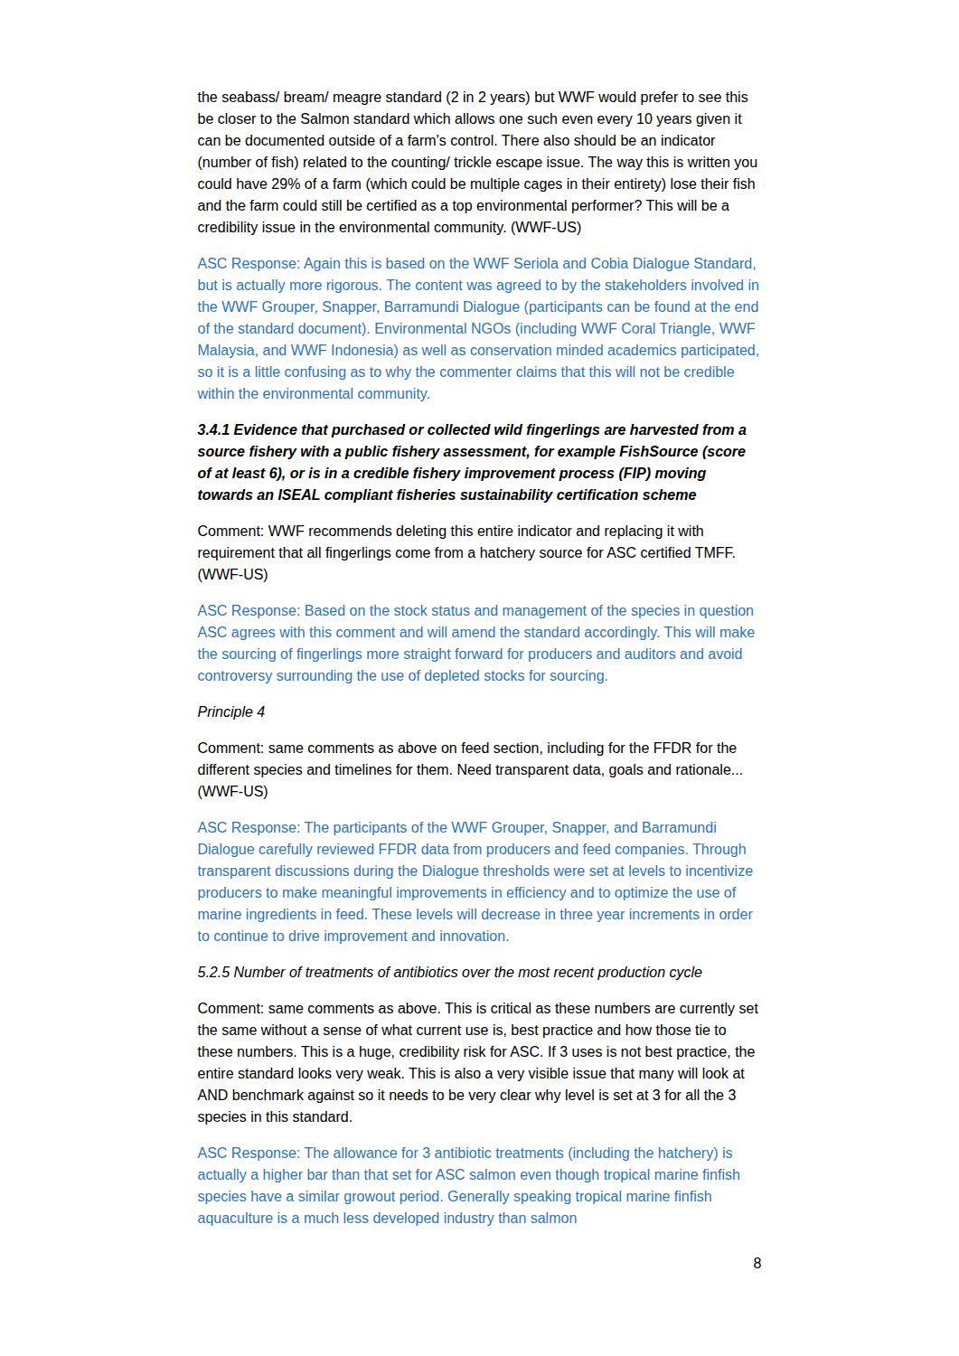the seabass/ bream/ meagre standard (2 in 2 years) but WWF would prefer to see this be closer to the Salmon standard which allows one such even every 10 years given it can be documented outside of a farm's control. There also should be an indicator (number of fish) related to the counting/ trickle escape issue. The way this is written you could have 29% of a farm (which could be multiple cages in their entirety) lose their fish and the farm could still be certified as a top environmental performer? This will be a credibility issue in the environmental community. (WWF-US)
ASC Response: Again this is based on the WWF Seriola and Cobia Dialogue Standard, but is actually more rigorous. The content was agreed to by the stakeholders involved in the WWF Grouper, Snapper, Barramundi Dialogue (participants can be found at the end of the standard document). Environmental NGOs (including WWF Coral Triangle, WWF Malaysia, and WWF Indonesia) as well as conservation minded academics participated, so it is a little confusing as to why the commenter claims that this will not be credible within the environmental community.
3.4.1 Evidence that purchased or collected wild fingerlings are harvested from a source fishery with a public fishery assessment, for example FishSource (score of at least 6), or is in a credible fishery improvement process (FIP) moving towards an ISEAL compliant fisheries sustainability certification scheme
Comment: WWF recommends deleting this entire indicator and replacing it with requirement that all fingerlings come from a hatchery source for ASC certified TMFF. (WWF-US)
ASC Response: Based on the stock status and management of the species in question ASC agrees with this comment and will amend the standard accordingly. This will make the sourcing of fingerlings more straight forward for producers and auditors and avoid controversy surrounding the use of depleted stocks for sourcing.
Principle 4
Comment: same comments as above on feed section, including for the FFDR for the different species and timelines for them. Need transparent data, goals and rationale... (WWF-US)
ASC Response: The participants of the WWF Grouper, Snapper, and Barramundi Dialogue carefully reviewed FFDR data from producers and feed companies. Through transparent discussions during the Dialogue thresholds were set at levels to incentivize producers to make meaningful improvements in efficiency and to optimize the use of marine ingredients in feed. These levels will decrease in three year increments in order to continue to drive improvement and innovation.
5.2.5 Number of treatments of antibiotics over the most recent production cycle
Comment: same comments as above. This is critical as these numbers are currently set the same without a sense of what current use is, best practice and how those tie to these numbers. This is a huge, credibility risk for ASC. If 3 uses is not best practice, the entire standard looks very weak. This is also a very visible issue that many will look at AND benchmark against so it needs to be very clear why level is set at 3 for all the 3 species in this standard.
ASC Response: The allowance for 3 antibiotic treatments (including the hatchery) is actually a higher bar than that set for ASC salmon even though tropical marine finfish species have a similar growout period. Generally speaking tropical marine finfish aquaculture is a much less developed industry than salmon
8